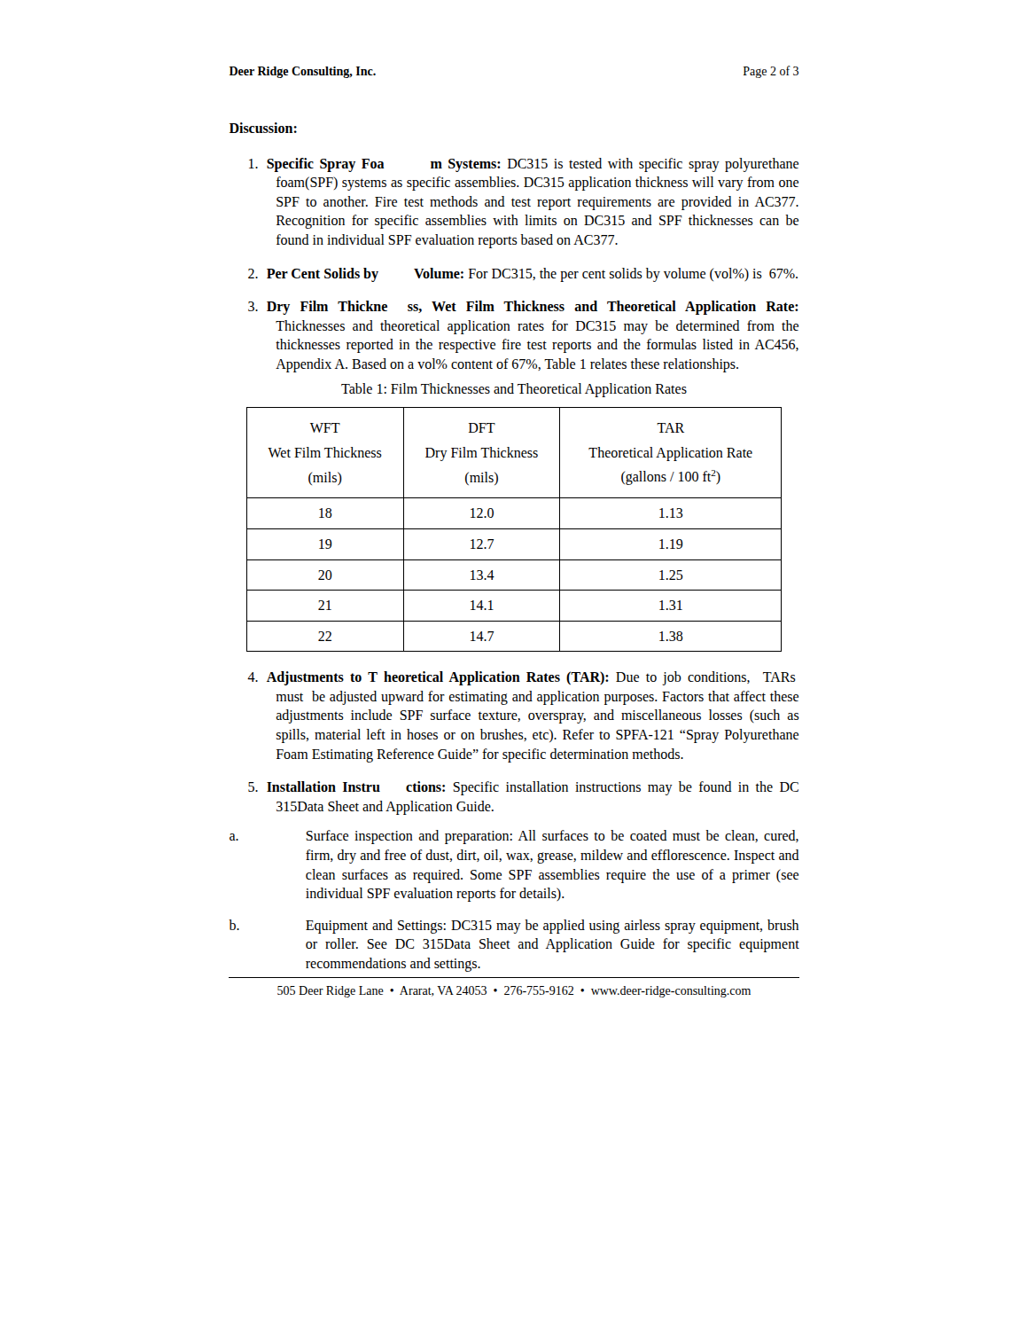Deer Ridge Consulting, Inc.
Page 2 of 3
Discussion:
1. Specific Spray Foa m Systems: DC315 is tested with specific spray polyurethane foam(SPF) systems as specific assemblies. DC315 application thickness will vary from one SPF to another. Fire test methods and test report requirements are provided in AC377. Recognition for specific assemblies with limits on DC315 and SPF thicknesses can be found in individual SPF evaluation reports based on AC377.
2. Per Cent Solids by Volume: For DC315, the per cent solids by volume (vol%) is 67%.
3. Dry Film Thickne ss, Wet Film Thickness and Theoretical Application Rate: Thicknesses and theoretical application rates for DC315 may be determined from the thicknesses reported in the respective fire test reports and the formulas listed in AC456, Appendix A. Based on a vol% content of 67%, Table 1 relates these relationships.
Table 1: Film Thicknesses and Theoretical Application Rates
| WFT Wet Film Thickness (mils) | DFT Dry Film Thickness (mils) | TAR Theoretical Application Rate (gallons / 100 ft 2 ) |
| --- | --- | --- |
| 18 | 12.0 | 1.13 |
| 19 | 12.7 | 1.19 |
| 20 | 13.4 | 1.25 |
| 21 | 14.1 | 1.31 |
| 22 | 14.7 | 1.38 |
4. Adjustments to T heoretical Application Rates (TAR): Due to job conditions, TARs must be adjusted upward for estimating and application purposes. Factors that affect these adjustments include SPF surface texture, overspray, and miscellaneous losses (such as spills, material left in hoses or on brushes, etc). Refer to SPFA-121 “Spray Polyurethane Foam Estimating Reference Guide” for specific determination methods.
5. Installation Instru ctions: Specific installation instructions may be found in the DC 315Data Sheet and Application Guide.
a. Surface inspection and preparation: All surfaces to be coated must be clean, cured, firm, dry and free of dust, dirt, oil, wax, grease, mildew and efflorescence. Inspect and clean surfaces as required. Some SPF assemblies require the use of a primer (see individual SPF evaluation reports for details).
b. Equipment and Settings: DC315 may be applied using airless spray equipment, brush or roller. See DC 315Data Sheet and Application Guide for specific equipment recommendations and settings.
505 Deer Ridge Lane • Ararat, VA 24053 • 276-755-9162 • www.deer-ridge-consulting.com